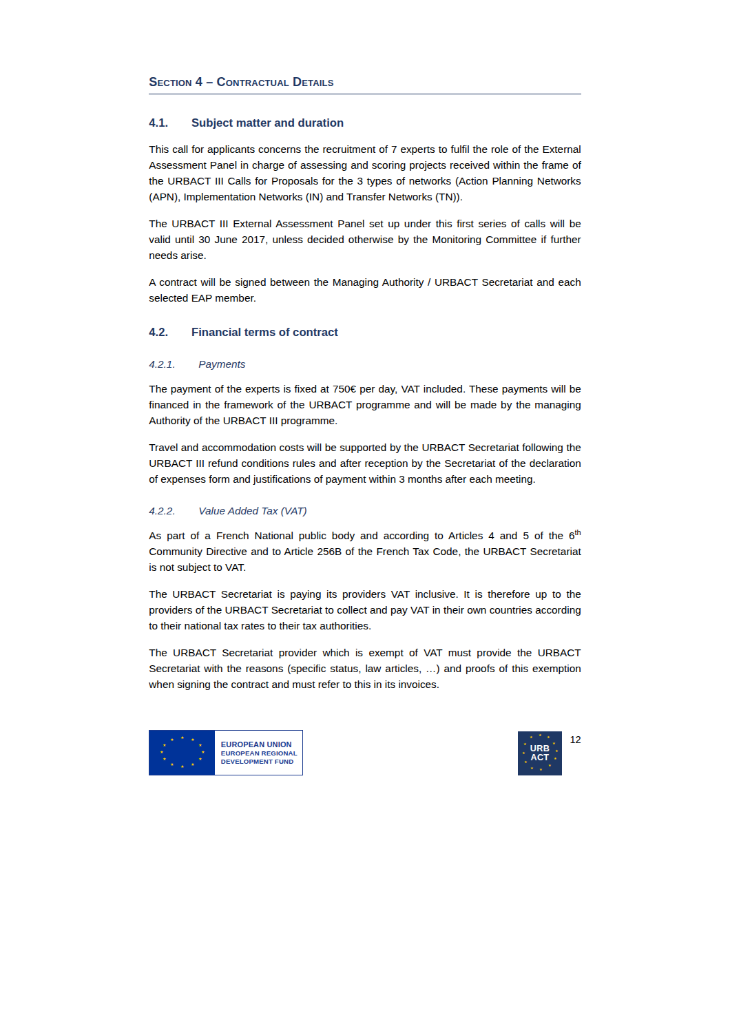Section 4 – Contractual Details
4.1. Subject matter and duration
This call for applicants concerns the recruitment of 7 experts to fulfil the role of the External Assessment Panel in charge of assessing and scoring projects received within the frame of the URBACT III Calls for Proposals for the 3 types of networks (Action Planning Networks (APN), Implementation Networks (IN) and Transfer Networks (TN)).
The URBACT III External Assessment Panel set up under this first series of calls will be valid until 30 June 2017, unless decided otherwise by the Monitoring Committee if further needs arise.
A contract will be signed between the Managing Authority / URBACT Secretariat and each selected EAP member.
4.2. Financial terms of contract
4.2.1. Payments
The payment of the experts is fixed at 750€ per day, VAT included. These payments will be financed in the framework of the URBACT programme and will be made by the managing Authority of the URBACT III programme.
Travel and accommodation costs will be supported by the URBACT Secretariat following the URBACT III refund conditions rules and after reception by the Secretariat of the declaration of expenses form and justifications of payment within 3 months after each meeting.
4.2.2. Value Added Tax (VAT)
As part of a French National public body and according to Articles 4 and 5 of the 6th Community Directive and to Article 256B of the French Tax Code, the URBACT Secretariat is not subject to VAT.
The URBACT Secretariat is paying its providers VAT inclusive. It is therefore up to the providers of the URBACT Secretariat to collect and pay VAT in their own countries according to their national tax rates to their tax authorities.
The URBACT Secretariat provider which is exempt of VAT must provide the URBACT Secretariat with the reasons (specific status, law articles, …) and proofs of this exemption when signing the contract and must refer to this in its invoices.
★ ★ ★ ★ ★ ★ ★ ★ ★ ★ ★ ★
EUROPEAN UNION EUROPEAN REGIONAL DEVELOPMENT FUND
★ ★ ★ ★ ★ ★ ★ ★ ★ ★ ★ ★
URB
ACT
12